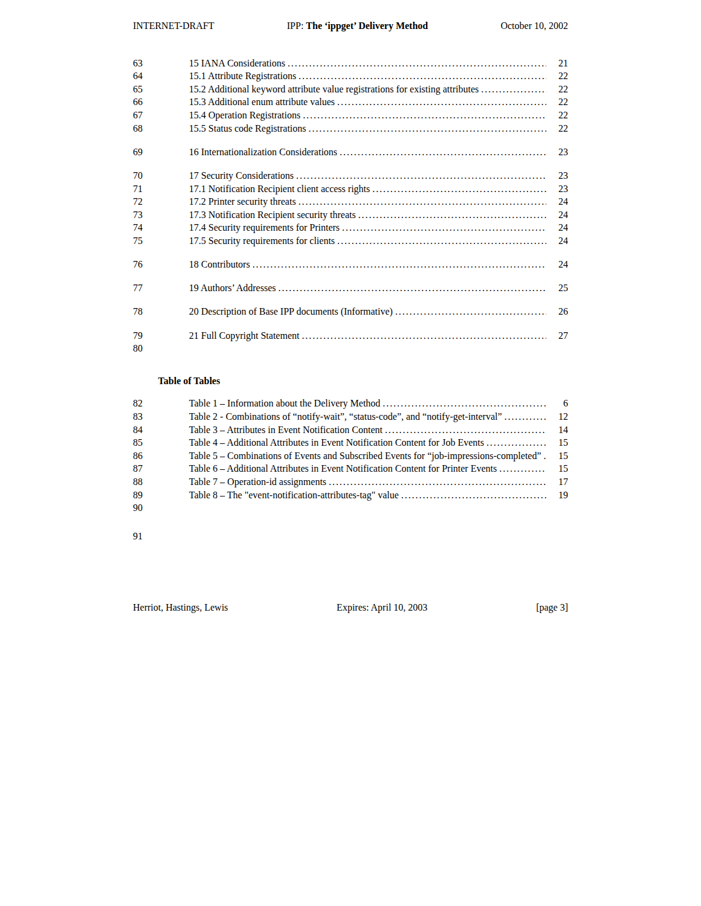INTERNET-DRAFT
IPP: The ‘ippget’ Delivery Method
October 10, 2002
63 15 IANA Considerations .......................................................................................................................... 21
64 15.1 Attribute Registrations ................................................................................................................... 22
65 15.2 Additional keyword attribute value registrations for existing attributes ....................................... 22
66 15.3 Additional enum attribute values .................................................................................................... 22
67 15.4 Operation Registrations ................................................................................................................. 22
68 15.5 Status code Registrations ................................................................................................................ 22
69 16 Internationalization Considerations .................................................................................................. 23
70 17 Security Considerations ................................................................................................................. 23
71 17.1 Notification Recipient client access rights ....................................................................................... 23
72 17.2 Printer security threats ................................................................................................................... 24
73 17.3 Notification Recipient security threats ............................................................................................. 24
74 17.4 Security requirements for Printers ................................................................................................... 24
75 17.5 Security requirements for clients ..................................................................................................... 24
76 18 Contributors ................................................................................................................................. 24
77 19 Authors’ Addresses ....................................................................................................................... 25
78 20 Description of Base IPP documents (Informative) ........................................................................... 26
79 21 Full Copyright Statement ................................................................................................................. 27
80
Table of Tables
82 Table 1 – Information about the Delivery Method .................................................................................. 6
83 Table 2 - Combinations of “notify-wait”, “status-code”, and “notify-get-interval” .............................. 12
84 Table 3 – Attributes in Event Notification Content ............................................................................... 14
85 Table 4 – Additional Attributes in Event Notification Content for Job Events ..................................... 15
86 Table 5 – Combinations of Events and Subscribed Events for “job-impressions-completed” ............. 15
87 Table 6 – Additional Attributes in Event Notification Content for Printer Events .............................. 15
88 Table 7 – Operation-id assignments ..................................................................................................... 17
89 Table 8 – The "event-notification-attributes-tag" value ......................................................................... 19
90
91
Herriot, Hastings, Lewis
Expires: April 10, 2003
[page 3]